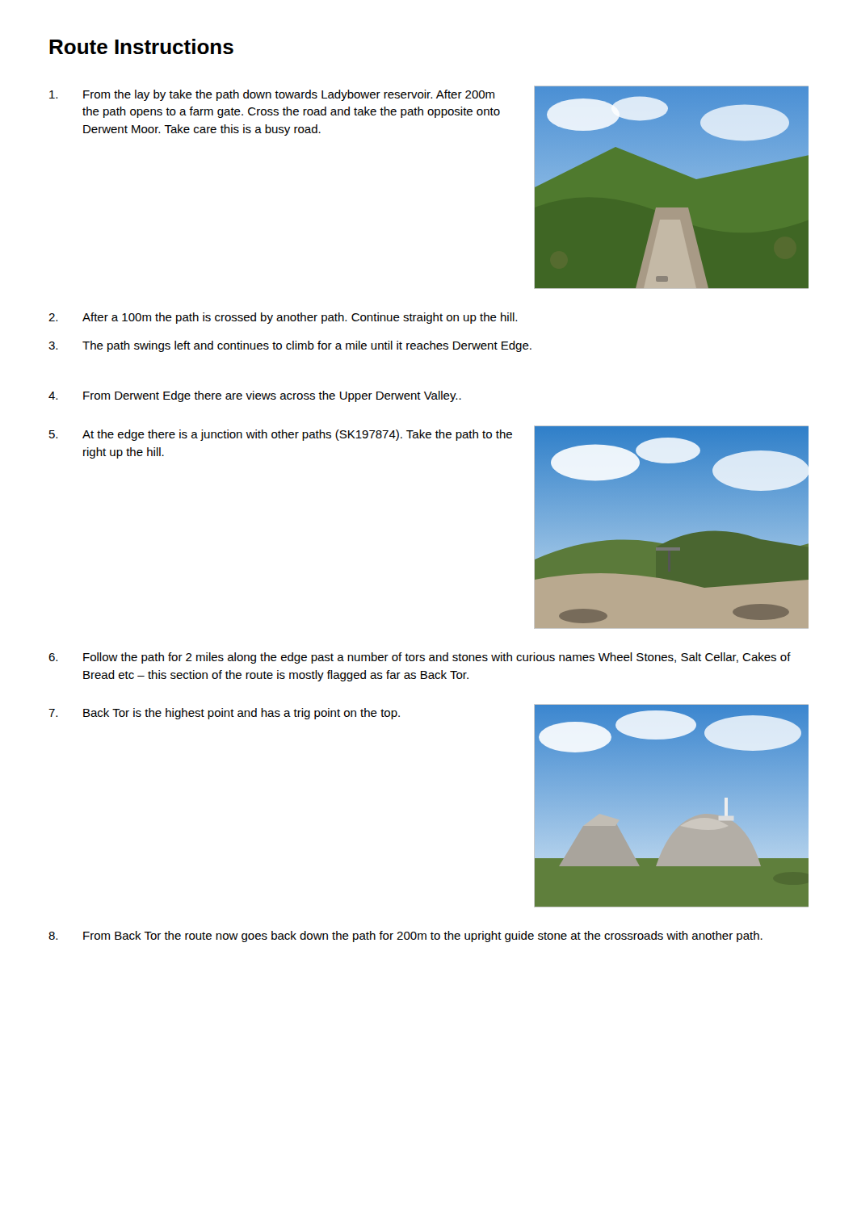Route Instructions
From the lay by take the path down towards Ladybower reservoir. After 200m the path opens to a farm gate. Cross the road and take the path opposite onto Derwent Moor. Take care this is a busy road.
After a 100m the path is crossed by another path. Continue straight on up the hill.
The path swings left and continues to climb for a mile until it reaches Derwent Edge.
From Derwent Edge there are views across the Upper Derwent Valley..
At the edge there is a junction with other paths (SK197874). Take the path to the right up the hill.
Follow the path for 2 miles along the edge past a number of tors and stones with curious names Wheel Stones, Salt Cellar, Cakes of Bread etc – this section of the route is mostly flagged as far as Back Tor.
Back Tor is the highest point and has a trig point on the top.
From Back Tor the route now goes back down the path for 200m to the upright guide stone at the crossroads with another path.